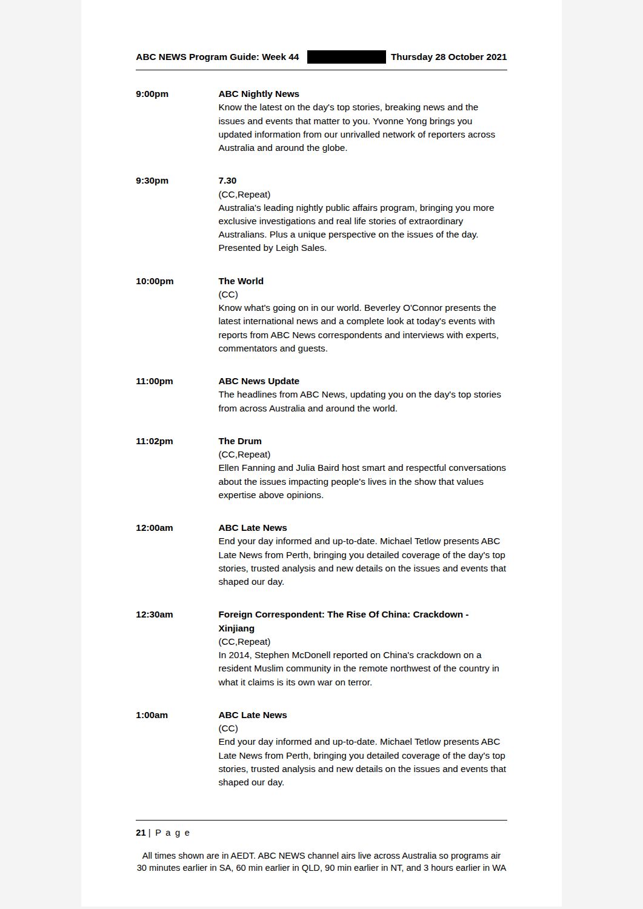ABC NEWS Program Guide: Week 44
Thursday 28 October 2021
9:00pm
ABC Nightly News
Know the latest on the day's top stories, breaking news and the issues and events that matter to you. Yvonne Yong brings you updated information from our unrivalled network of reporters across Australia and around the globe.
9:30pm
7.30
(CC,Repeat)
Australia's leading nightly public affairs program, bringing you more exclusive investigations and real life stories of extraordinary Australians. Plus a unique perspective on the issues of the day. Presented by Leigh Sales.
10:00pm
The World
(CC)
Know what's going on in our world. Beverley O'Connor presents the latest international news and a complete look at today's events with reports from ABC News correspondents and interviews with experts, commentators and guests.
11:00pm
ABC News Update
The headlines from ABC News, updating you on the day's top stories from across Australia and around the world.
11:02pm
The Drum
(CC,Repeat)
Ellen Fanning and Julia Baird host smart and respectful conversations about the issues impacting people's lives in the show that values expertise above opinions.
12:00am
ABC Late News
End your day informed and up-to-date. Michael Tetlow presents ABC Late News from Perth, bringing you detailed coverage of the day's top stories, trusted analysis and new details on the issues and events that shaped our day.
12:30am
Foreign Correspondent: The Rise Of China: Crackdown - Xinjiang
(CC,Repeat)
In 2014, Stephen McDonell reported on China's crackdown on a resident Muslim community in the remote northwest of the country in what it claims is its own war on terror.
1:00am
ABC Late News
(CC)
End your day informed and up-to-date. Michael Tetlow presents ABC Late News from Perth, bringing you detailed coverage of the day's top stories, trusted analysis and new details on the issues and events that shaped our day.
21 | P a g e
All times shown are in AEDT. ABC NEWS channel airs live across Australia so programs air
30 minutes earlier in SA, 60 min earlier in QLD, 90 min earlier in NT, and 3 hours earlier in WA